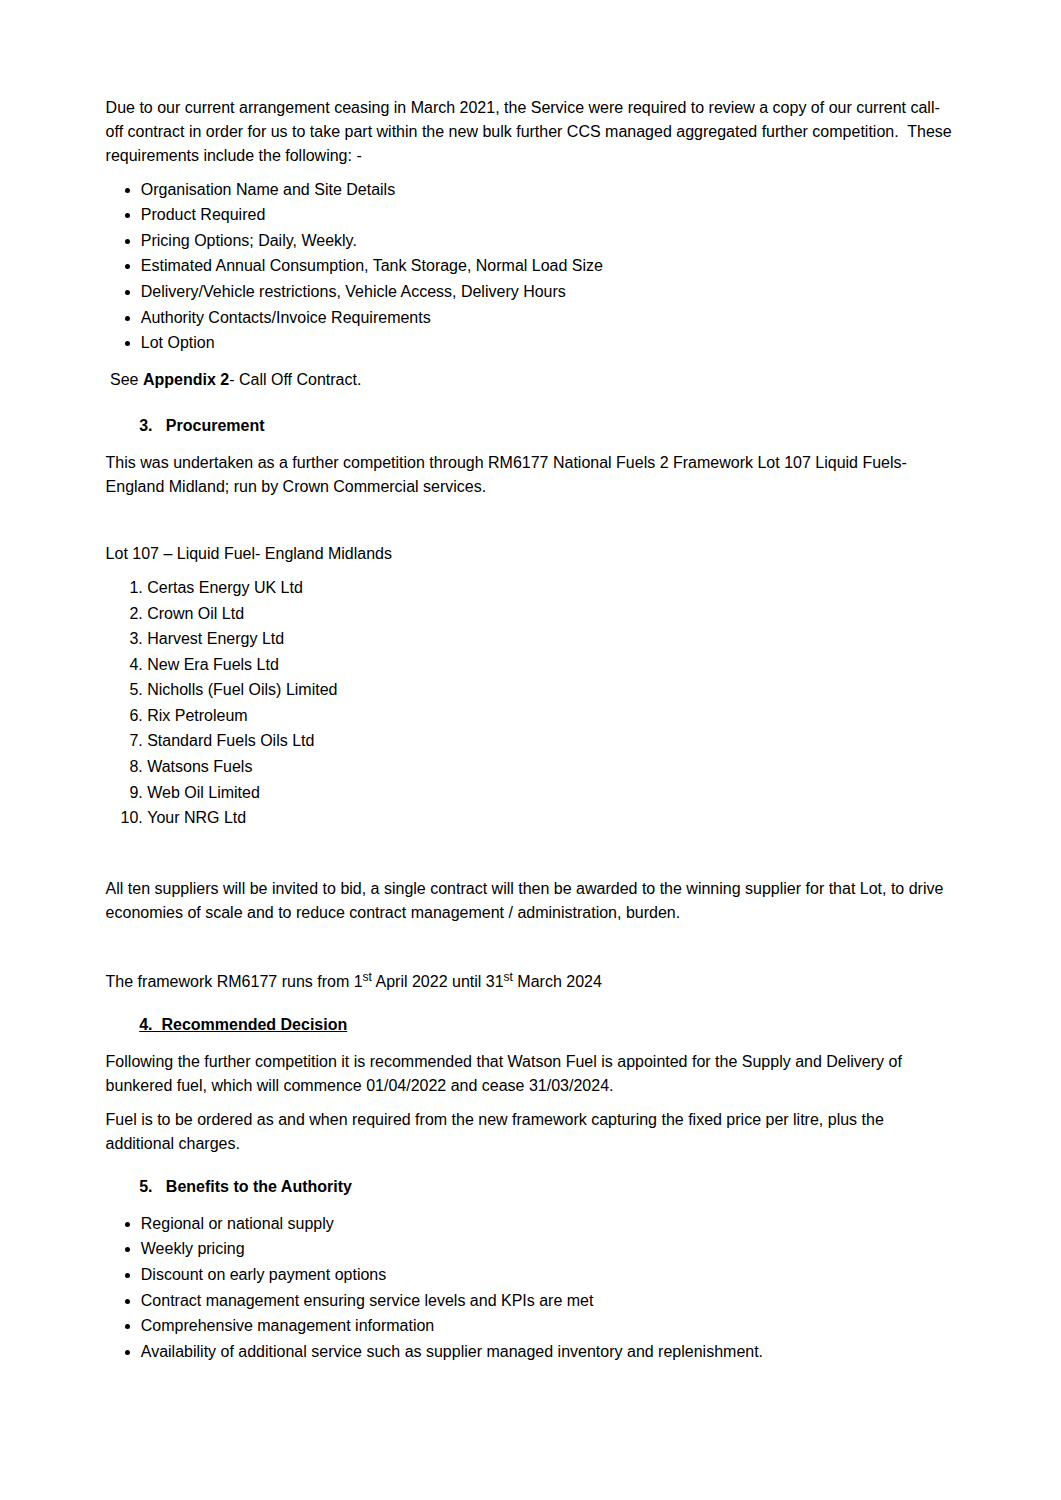Due to our current arrangement ceasing in March 2021, the Service were required to review a copy of our current call-off contract in order for us to take part within the new bulk further CCS managed aggregated further competition. These requirements include the following: -
Organisation Name and Site Details
Product Required
Pricing Options; Daily, Weekly.
Estimated Annual Consumption, Tank Storage, Normal Load Size
Delivery/Vehicle restrictions, Vehicle Access, Delivery Hours
Authority Contacts/Invoice Requirements
Lot Option
See Appendix 2- Call Off Contract.
3. Procurement
This was undertaken as a further competition through RM6177 National Fuels 2 Framework Lot 107 Liquid Fuels- England Midland; run by Crown Commercial services.
Lot 107 – Liquid Fuel- England Midlands
Certas Energy UK Ltd
Crown Oil Ltd
Harvest Energy Ltd
New Era Fuels Ltd
Nicholls (Fuel Oils) Limited
Rix Petroleum
Standard Fuels Oils Ltd
Watsons Fuels
Web Oil Limited
Your NRG Ltd
All ten suppliers will be invited to bid, a single contract will then be awarded to the winning supplier for that Lot, to drive economies of scale and to reduce contract management / administration, burden.
The framework RM6177 runs from 1st April 2022 until 31st March 2024
4. Recommended Decision
Following the further competition it is recommended that Watson Fuel is appointed for the Supply and Delivery of bunkered fuel, which will commence 01/04/2022 and cease 31/03/2024.
Fuel is to be ordered as and when required from the new framework capturing the fixed price per litre, plus the additional charges.
5. Benefits to the Authority
Regional or national supply
Weekly pricing
Discount on early payment options
Contract management ensuring service levels and KPIs are met
Comprehensive management information
Availability of additional service such as supplier managed inventory and replenishment.